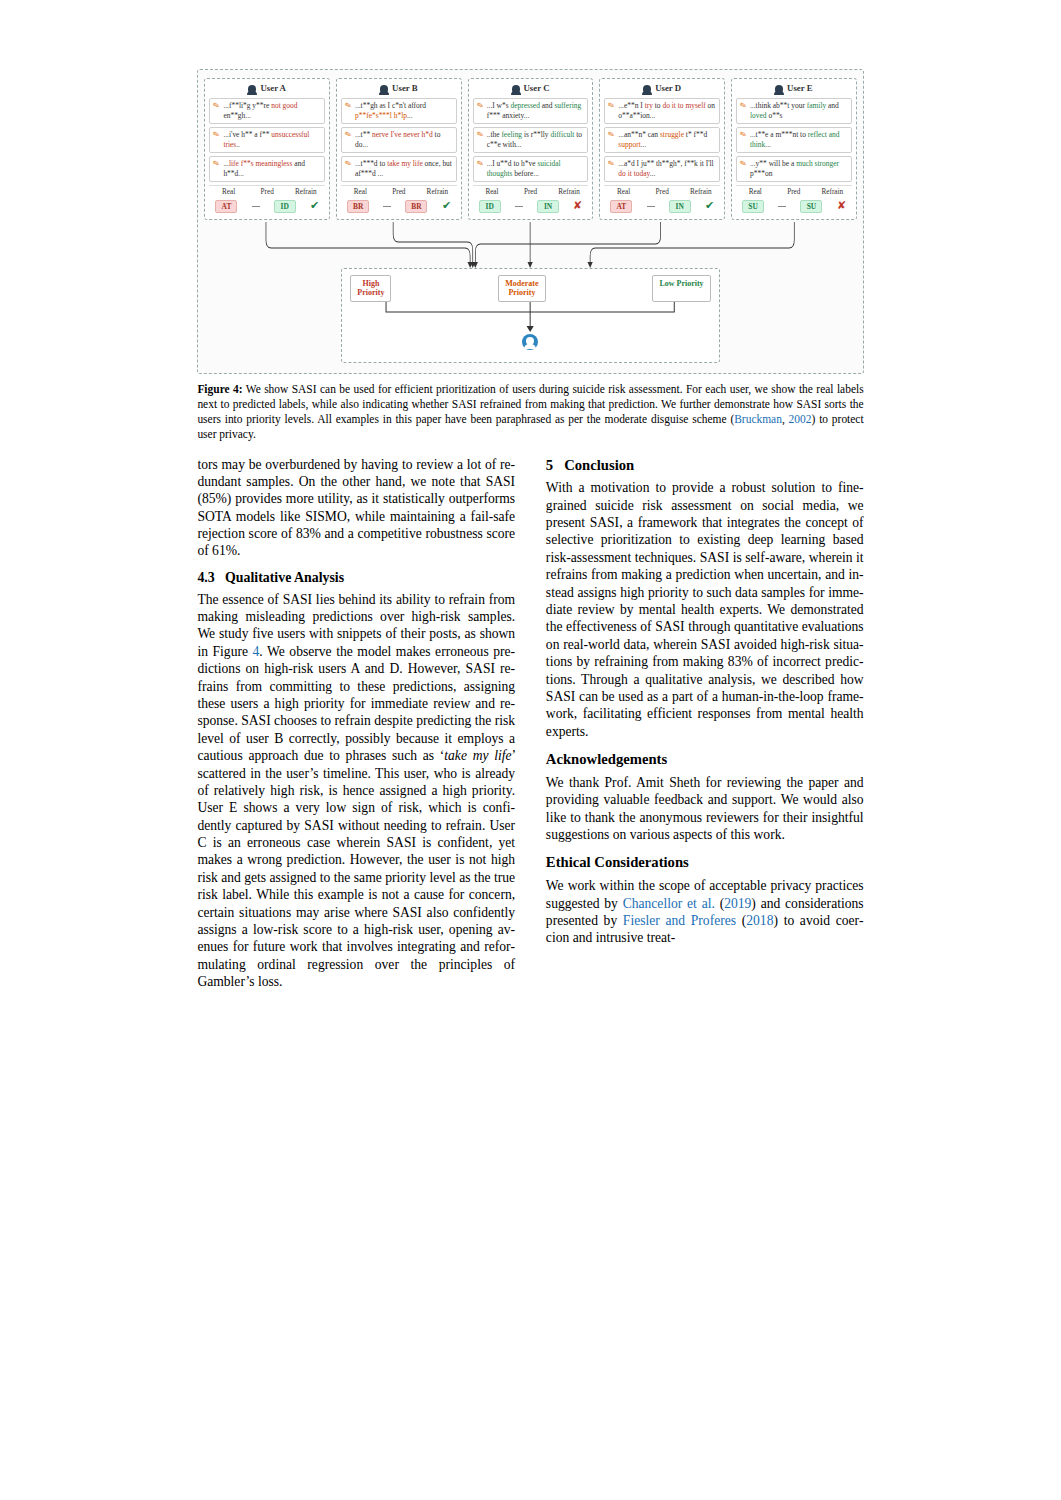User A
✎...f**li*g y**re not good en**gh...
✎...i've h** a f** unsuccessful tries..
✎...life f**s meaningless and h**d...
Real Pred Refrain
AT ID ✔
User B
✎...t**gh as I c*n't afford p**fe*s***l h*lp...
✎...t** nerve I've never h*d to do...
✎...t***d to take my life once, but af***d ...
Real Pred Refrain
BR BR ✔
User C
✎...I w*s depressed and suffering f*** anxiety...
✎..the feeling is r**lly difficult to c**e with...
✎...I u**d to h*ve suicidal thoughts before...
Real Pred Refrain
ID IN ✘
User D
✎...e**n I try to do it to myself on o**a**ion...
✎...an**n* can struggle t* f**d support...
✎...a*d I ju** th**gh*, f**k it I'll do it today...
Real Pred Refrain
AT IN ✔
User E
✎...think ab**t your family and loved o**s
✎...t**e a m***nt to reflect and think...
✎...y** will be a much stronger p***on
Real Pred Refrain
SU SU ✘
High
Priority
Moderate
Priority
Low Priority
Figure 4: We show SASI can be used for efficient prioritization of users during suicide risk assessment. For each user, we show the real labels next to predicted labels, while also indicating whether SASI refrained from making that prediction. We further demonstrate how SASI sorts the users into priority levels. All examples in this paper have been paraphrased as per the moderate disguise scheme (Bruckman, 2002) to protect user privacy.
tors may be overburdened by having to review a lot of redundant samples. On the other hand, we note that SASI (85%) provides more utility, as it statistically outperforms SOTA models like SISMO, while maintaining a fail-safe rejection score of 83% and a competitive robustness score of 61%.
4.3 Qualitative Analysis
The essence of SASI lies behind its ability to refrain from making misleading predictions over high-risk samples. We study five users with snippets of their posts, as shown in Figure 4. We observe the model makes erroneous predictions on high-risk users A and D. However, SASI refrains from committing to these predictions, assigning these users a high priority for immediate review and response. SASI chooses to refrain despite predicting the risk level of user B correctly, possibly because it employs a cautious approach due to phrases such as ‘take my life’ scattered in the user’s timeline. This user, who is already of relatively high risk, is hence assigned a high priority. User E shows a very low sign of risk, which is confidently captured by SASI without needing to refrain. User C is an erroneous case wherein SASI is confident, yet makes a wrong prediction. However, the user is not high risk and gets assigned to the same priority level as the true risk label. While this example is not a cause for concern, certain situations may arise where SASI also confidently assigns a low-risk score to a high-risk user, opening avenues for future work that involves integrating and reformulating ordinal regression over the principles of Gambler’s loss.
5 Conclusion
With a motivation to provide a robust solution to fine-grained suicide risk assessment on social media, we present SASI, a framework that integrates the concept of selective prioritization to existing deep learning based risk-assessment techniques. SASI is self-aware, wherein it refrains from making a prediction when uncertain, and instead assigns high priority to such data samples for immediate review by mental health experts. We demonstrated the effectiveness of SASI through quantitative evaluations on real-world data, wherein SASI avoided high-risk situations by refraining from making 83% of incorrect predictions. Through a qualitative analysis, we described how SASI can be used as a part of a human-in-the-loop framework, facilitating efficient responses from mental health experts.
Acknowledgements
We thank Prof. Amit Sheth for reviewing the paper and providing valuable feedback and support. We would also like to thank the anonymous reviewers for their insightful suggestions on various aspects of this work.
Ethical Considerations
We work within the scope of acceptable privacy practices suggested by Chancellor et al. (2019) and considerations presented by Fiesler and Proferes (2018) to avoid coercion and intrusive treat-